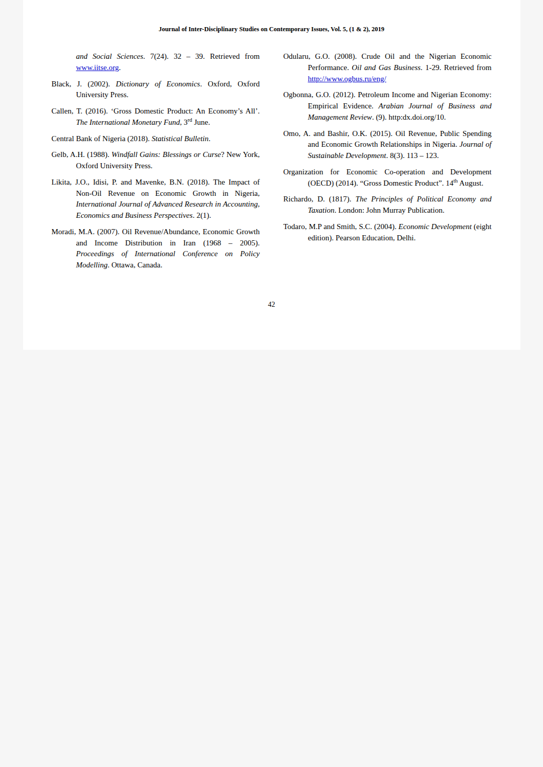Journal of Inter-Disciplinary Studies on Contemporary Issues, Vol. 5, (1 & 2), 2019
and Social Sciences. 7(24). 32 – 39. Retrieved from www.iitse.org.
Black, J. (2002). Dictionary of Economics. Oxford, Oxford University Press.
Callen, T. (2016). ‘Gross Domestic Product: An Economy’s All’. The International Monetary Fund, 3rd June.
Central Bank of Nigeria (2018). Statistical Bulletin.
Gelb, A.H. (1988). Windfall Gains: Blessings or Curse? New York, Oxford University Press.
Likita, J.O., Idisi, P. and Mavenke, B.N. (2018). The Impact of Non-Oil Revenue on Economic Growth in Nigeria, International Journal of Advanced Research in Accounting, Economics and Business Perspectives. 2(1).
Moradi, M.A. (2007). Oil Revenue/Abundance, Economic Growth and Income Distribution in Iran (1968 – 2005). Proceedings of International Conference on Policy Modelling. Ottawa, Canada.
Odularu, G.O. (2008). Crude Oil and the Nigerian Economic Performance. Oil and Gas Business. 1-29. Retrieved from http://www.ogbus.ru/eng/
Ogbonna, G.O. (2012). Petroleum Income and Nigerian Economy: Empirical Evidence. Arabian Journal of Business and Management Review. (9). http:dx.doi.org/10.
Omo, A. and Bashir, O.K. (2015). Oil Revenue, Public Spending and Economic Growth Relationships in Nigeria. Journal of Sustainable Development. 8(3). 113 – 123.
Organization for Economic Co-operation and Development (OECD) (2014). “Gross Domestic Product”. 14th August.
Richardo, D. (1817). The Principles of Political Economy and Taxation. London: John Murray Publication.
Todaro, M.P and Smith, S.C. (2004). Economic Development (eight edition). Pearson Education, Delhi.
42